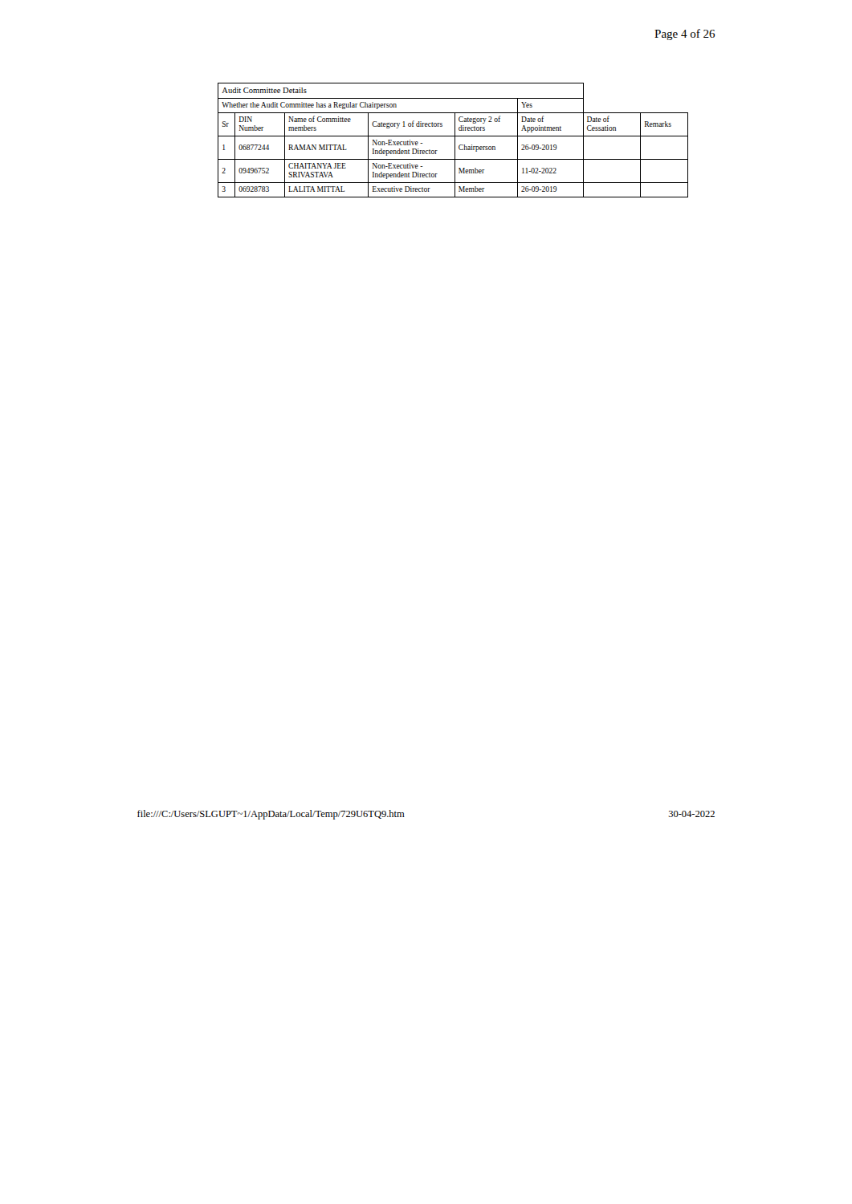Page 4 of 26
| Audit Committee Details | | |
| Whether the Audit Committee has a Regular Chairperson | Yes | | |
| Sr | DIN Number | Name of Committee members | Category 1 of directors | Category 2 of directors | Date of Appointment | Date of Cessation | Remarks |
| 1 | 06877244 | RAMAN MITTAL | Non-Executive - Independent Director | Chairperson | 26-09-2019 | | |
| 2 | 09496752 | CHAITANYA JEE SRIVASTAVA | Non-Executive - Independent Director | Member | 11-02-2022 | | |
| 3 | 06928783 | LALITA MITTAL | Executive Director | Member | 26-09-2019 | | |
file:///C:/Users/SLGUPT~1/AppData/Local/Temp/729U6TQ9.htm 30-04-2022